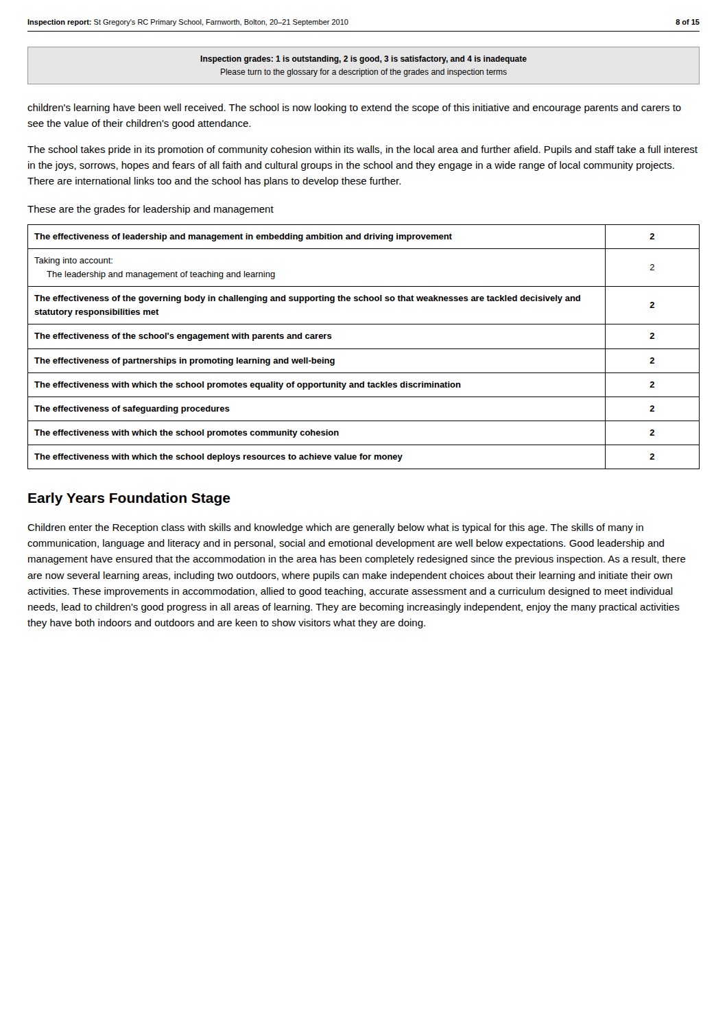Inspection report: St Gregory's RC Primary School, Farnworth, Bolton, 20–21 September 2010
8 of 15
Inspection grades: 1 is outstanding, 2 is good, 3 is satisfactory, and 4 is inadequate
Please turn to the glossary for a description of the grades and inspection terms
children's learning have been well received. The school is now looking to extend the scope of this initiative and encourage parents and carers to see the value of their children's good attendance.
The school takes pride in its promotion of community cohesion within its walls, in the local area and further afield. Pupils and staff take a full interest in the joys, sorrows, hopes and fears of all faith and cultural groups in the school and they engage in a wide range of local community projects. There are international links too and the school has plans to develop these further.
These are the grades for leadership and management
| The effectiveness of leadership and management in embedding ambition and driving improvement | 2 |
| Taking into account: The leadership and management of teaching and learning | 2 |
| The effectiveness of the governing body in challenging and supporting the school so that weaknesses are tackled decisively and statutory responsibilities met | 2 |
| The effectiveness of the school's engagement with parents and carers | 2 |
| The effectiveness of partnerships in promoting learning and well-being | 2 |
| The effectiveness with which the school promotes equality of opportunity and tackles discrimination | 2 |
| The effectiveness of safeguarding procedures | 2 |
| The effectiveness with which the school promotes community cohesion | 2 |
| The effectiveness with which the school deploys resources to achieve value for money | 2 |
Early Years Foundation Stage
Children enter the Reception class with skills and knowledge which are generally below what is typical for this age. The skills of many in communication, language and literacy and in personal, social and emotional development are well below expectations. Good leadership and management have ensured that the accommodation in the area has been completely redesigned since the previous inspection. As a result, there are now several learning areas, including two outdoors, where pupils can make independent choices about their learning and initiate their own activities. These improvements in accommodation, allied to good teaching, accurate assessment and a curriculum designed to meet individual needs, lead to children's good progress in all areas of learning. They are becoming increasingly independent, enjoy the many practical activities they have both indoors and outdoors and are keen to show visitors what they are doing.